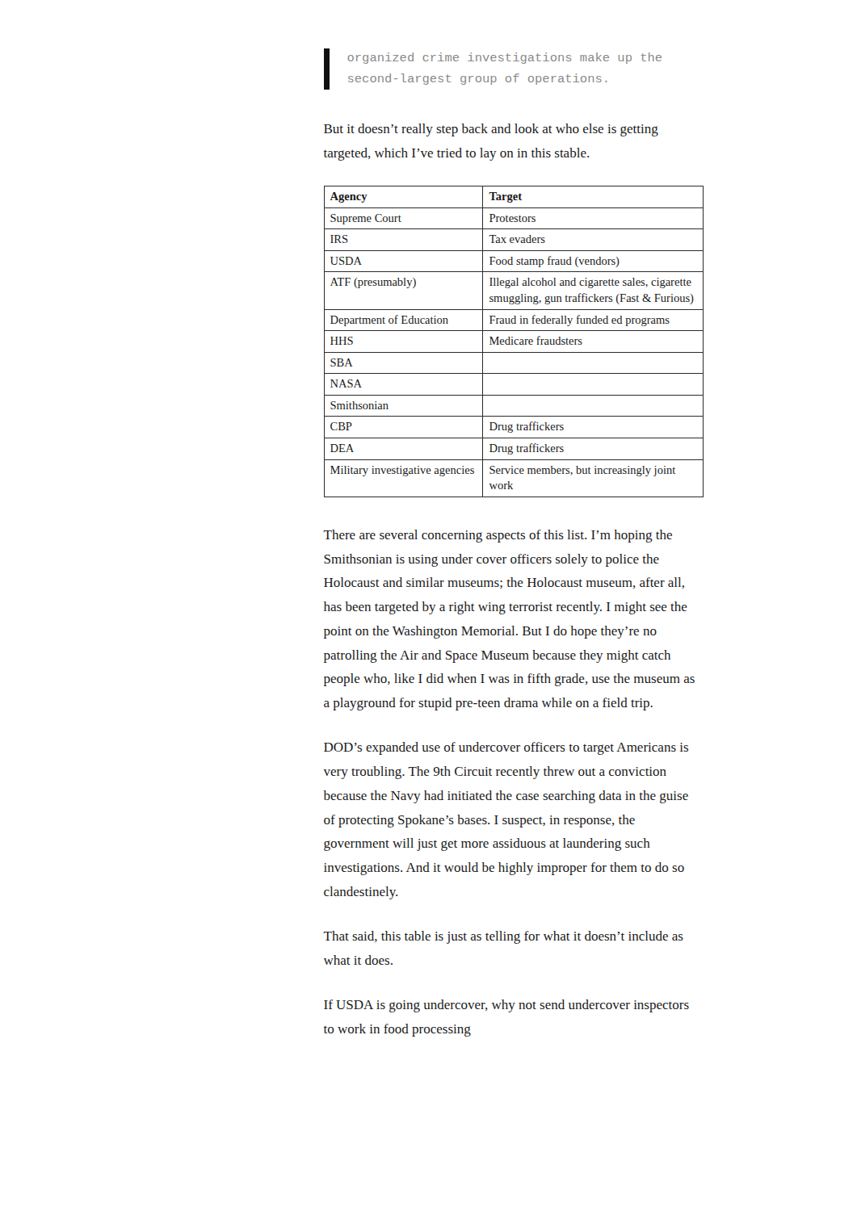organized crime investigations make up the second-largest group of operations.
But it doesn’t really step back and look at who else is getting targeted, which I’ve tried to lay on in this stable.
| Agency | Target |
| --- | --- |
| Supreme Court | Protestors |
| IRS | Tax evaders |
| USDA | Food stamp fraud (vendors) |
| ATF (presumably) | Illegal alcohol and cigarette sales, cigarette smuggling, gun traffickers (Fast & Furious) |
| Department of Education | Fraud in federally funded ed programs |
| HHS | Medicare fraudsters |
| SBA | |
| NASA | |
| Smithsonian | |
| CBP | Drug traffickers |
| DEA | Drug traffickers |
| Military investigative agencies | Service members, but increasingly joint work |
There are several concerning aspects of this list. I’m hoping the Smithsonian is using under cover officers solely to police the Holocaust and similar museums; the Holocaust museum, after all, has been targeted by a right wing terrorist recently. I might see the point on the Washington Memorial. But I do hope they’re no patrolling the Air and Space Museum because they might catch people who, like I did when I was in fifth grade, use the museum as a playground for stupid pre-teen drama while on a field trip.
DOD’s expanded use of undercover officers to target Americans is very troubling. The 9th Circuit recently threw out a conviction because the Navy had initiated the case searching data in the guise of protecting Spokane’s bases. I suspect, in response, the government will just get more assiduous at laundering such investigations. And it would be highly improper for them to do so clandestinely.
That said, this table is just as telling for what it doesn’t include as what it does.
If USDA is going undercover, why not send undercover inspectors to work in food processing